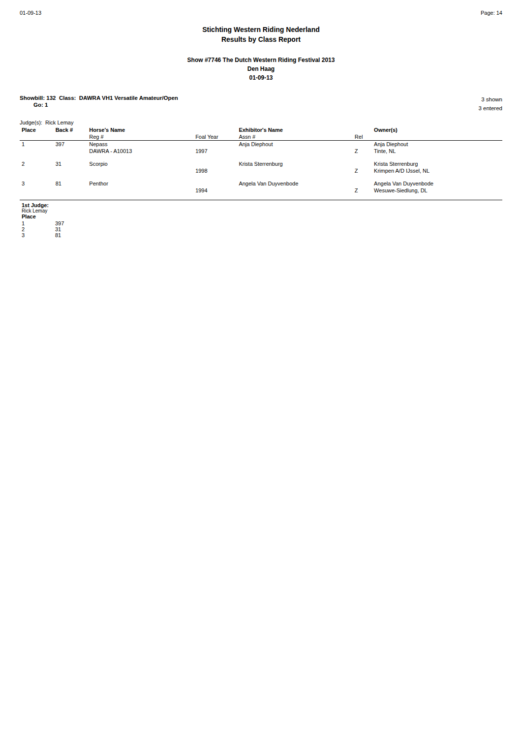01-09-13
Page: 14
Stichting Western Riding Nederland
Results by Class Report
Show #7746 The Dutch Western Riding Festival 2013
Den Haag
01-09-13
Showbill: 132 Class: DAWRA VH1 Versatile Amateur/Open
Go: 1
3 shown
3 entered
Judge(s): Rick Lemay
| Place | Back # | Horse's Name | | Exhibitor's Name | | Owner(s) |
| | | Reg # | Foal Year | Assn # | Rel | |
| 1 | 397 | Nepass | | Anja Diephout | | Anja Diephout |
| | | DAWRA - A10013 | 1997 | | Z | Tinte, NL |
| 2 | 31 | Scorpio | | Krista Sterrenburg | | Krista Sterrenburg |
| | | | 1998 | | Z | Krimpen A/D IJssel, NL |
| 3 | 81 | Penthor | | Angela Van Duyvenbode | | Angela Van Duyvenbode |
| | | | 1994 | | Z | Wesuwe-Siedlung, DL |
1st Judge:
Rick Lemay
Place
| 1 | 397 |
| 2 | 31 |
| 3 | 81 |